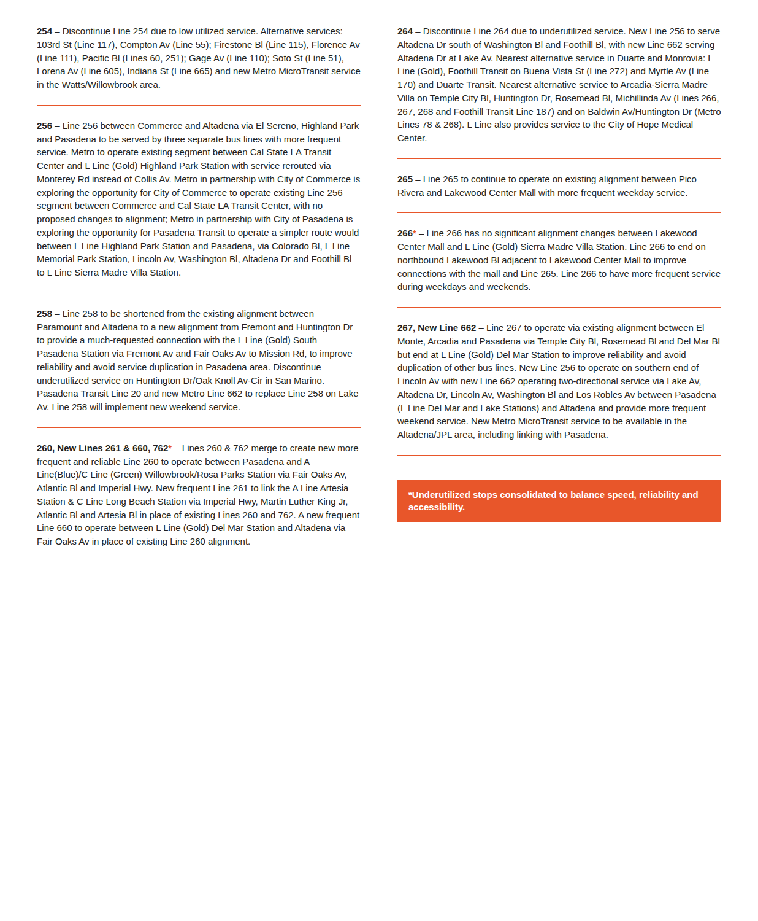254 – Discontinue Line 254 due to low utilized service. Alternative services: 103rd St (Line 117), Compton Av (Line 55); Firestone Bl (Line 115), Florence Av (Line 111), Pacific Bl (Lines 60, 251); Gage Av (Line 110); Soto St (Line 51), Lorena Av (Line 605), Indiana St (Line 665) and new Metro MicroTransit service in the Watts/Willowbrook area.
256 – Line 256 between Commerce and Altadena via El Sereno, Highland Park and Pasadena to be served by three separate bus lines with more frequent service. Metro to operate existing segment between Cal State LA Transit Center and L Line (Gold) Highland Park Station with service rerouted via Monterey Rd instead of Collis Av. Metro in partnership with City of Commerce is exploring the opportunity for City of Commerce to operate existing Line 256 segment between Commerce and Cal State LA Transit Center, with no proposed changes to alignment; Metro in partnership with City of Pasadena is exploring the opportunity for Pasadena Transit to operate a simpler route would between L Line Highland Park Station and Pasadena, via Colorado Bl, L Line Memorial Park Station, Lincoln Av, Washington Bl, Altadena Dr and Foothill Bl to L Line Sierra Madre Villa Station.
258 – Line 258 to be shortened from the existing alignment between Paramount and Altadena to a new alignment from Fremont and Huntington Dr to provide a much-requested connection with the L Line (Gold) South Pasadena Station via Fremont Av and Fair Oaks Av to Mission Rd, to improve reliability and avoid service duplication in Pasadena area. Discontinue underutilized service on Huntington Dr/Oak Knoll Av-Cir in San Marino. Pasadena Transit Line 20 and new Metro Line 662 to replace Line 258 on Lake Av. Line 258 will implement new weekend service.
260, New Lines 261 & 660, 762* – Lines 260 & 762 merge to create new more frequent and reliable Line 260 to operate between Pasadena and A Line(Blue)/C Line (Green) Willowbrook/Rosa Parks Station via Fair Oaks Av, Atlantic Bl and Imperial Hwy. New frequent Line 261 to link the A Line Artesia Station & C Line Long Beach Station via Imperial Hwy, Martin Luther King Jr, Atlantic Bl and Artesia Bl in place of existing Lines 260 and 762. A new frequent Line 660 to operate between L Line (Gold) Del Mar Station and Altadena via Fair Oaks Av in place of existing Line 260 alignment.
264 – Discontinue Line 264 due to underutilized service. New Line 256 to serve Altadena Dr south of Washington Bl and Foothill Bl, with new Line 662 serving Altadena Dr at Lake Av. Nearest alternative service in Duarte and Monrovia: L Line (Gold), Foothill Transit on Buena Vista St (Line 272) and Myrtle Av (Line 170) and Duarte Transit. Nearest alternative service to Arcadia-Sierra Madre Villa on Temple City Bl, Huntington Dr, Rosemead Bl, Michillinda Av (Lines 266, 267, 268 and Foothill Transit Line 187) and on Baldwin Av/Huntington Dr (Metro Lines 78 & 268). L Line also provides service to the City of Hope Medical Center.
265 – Line 265 to continue to operate on existing alignment between Pico Rivera and Lakewood Center Mall with more frequent weekday service.
266* – Line 266 has no significant alignment changes between Lakewood Center Mall and L Line (Gold) Sierra Madre Villa Station. Line 266 to end on northbound Lakewood Bl adjacent to Lakewood Center Mall to improve connections with the mall and Line 265. Line 266 to have more frequent service during weekdays and weekends.
267, New Line 662 – Line 267 to operate via existing alignment between El Monte, Arcadia and Pasadena via Temple City Bl, Rosemead Bl and Del Mar Bl but end at L Line (Gold) Del Mar Station to improve reliability and avoid duplication of other bus lines. New Line 256 to operate on southern end of Lincoln Av with new Line 662 operating two-directional service via Lake Av, Altadena Dr, Lincoln Av, Washington Bl and Los Robles Av between Pasadena (L Line Del Mar and Lake Stations) and Altadena and provide more frequent weekend service. New Metro MicroTransit service to be available in the Altadena/JPL area, including linking with Pasadena.
*Underutilized stops consolidated to balance speed, reliability and accessibility.